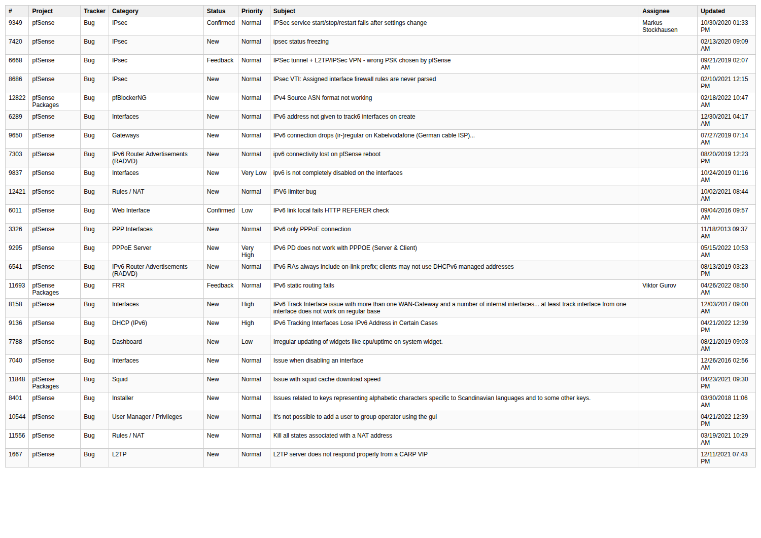| # | Project | Tracker | Category | Status | Priority | Subject | Assignee | Updated |
| --- | --- | --- | --- | --- | --- | --- | --- | --- |
| 9349 | pfSense | Bug | IPsec | Confirmed | Normal | IPSec service start/stop/restart fails after settings change | Markus Stockhausen | 10/30/2020 01:33 PM |
| 7420 | pfSense | Bug | IPsec | New | Normal | ipsec status freezing | | 02/13/2020 09:09 AM |
| 6668 | pfSense | Bug | IPsec | Feedback | Normal | IPSec tunnel + L2TP/IPSec VPN - wrong PSK chosen by pfSense | | 09/21/2019 02:07 AM |
| 8686 | pfSense | Bug | IPsec | New | Normal | IPsec VTI: Assigned interface firewall rules are never parsed | | 02/10/2021 12:15 PM |
| 12822 | pfSense Packages | Bug | pfBlockerNG | New | Normal | IPv4 Source ASN format not working | | 02/18/2022 10:47 AM |
| 6289 | pfSense | Bug | Interfaces | New | Normal | IPv6 address not given to track6 interfaces on create | | 12/30/2021 04:17 AM |
| 9650 | pfSense | Bug | Gateways | New | Normal | IPv6 connection drops (ir-)regular on Kabelvodafone (German cable ISP)... | | 07/27/2019 07:14 AM |
| 7303 | pfSense | Bug | IPv6 Router Advertisements (RADVD) | New | Normal | ipv6 connectivity lost on pfSense reboot | | 08/20/2019 12:23 PM |
| 9837 | pfSense | Bug | Interfaces | New | Very Low | ipv6 is not completely disabled on the interfaces | | 10/24/2019 01:16 AM |
| 12421 | pfSense | Bug | Rules / NAT | New | Normal | IPV6 limiter bug | | 10/02/2021 08:44 AM |
| 6011 | pfSense | Bug | Web Interface | Confirmed | Low | IPv6 link local fails HTTP REFERER check | | 09/04/2016 09:57 AM |
| 3326 | pfSense | Bug | PPP Interfaces | New | Normal | IPv6 only PPPoE connection | | 11/18/2013 09:37 AM |
| 9295 | pfSense | Bug | PPPoE Server | New | Very High | IPv6 PD does not work with PPPOE (Server & Client) | | 05/15/2022 10:53 AM |
| 6541 | pfSense | Bug | IPv6 Router Advertisements (RADVD) | New | Normal | IPv6 RAs always include on-link prefix; clients may not use DHCPv6 managed addresses | | 08/13/2019 03:23 PM |
| 11693 | pfSense Packages | Bug | FRR | Feedback | Normal | IPv6 static routing fails | Viktor Gurov | 04/26/2022 08:50 AM |
| 8158 | pfSense | Bug | Interfaces | New | High | IPv6 Track Interface issue with more than one WAN-Gateway and a number of internal interfaces... at least track interface from one interface does not work on regular base | | 12/03/2017 09:00 AM |
| 9136 | pfSense | Bug | DHCP (IPv6) | New | High | IPv6 Tracking Interfaces Lose IPv6 Address in Certain Cases | | 04/21/2022 12:39 PM |
| 7788 | pfSense | Bug | Dashboard | New | Low | Irregular updating of widgets like cpu/uptime on system widget. | | 08/21/2019 09:03 AM |
| 7040 | pfSense | Bug | Interfaces | New | Normal | Issue when disabling an interface | | 12/26/2016 02:56 AM |
| 11848 | pfSense Packages | Bug | Squid | New | Normal | Issue with squid cache download speed | | 04/23/2021 09:30 PM |
| 8401 | pfSense | Bug | Installer | New | Normal | Issues related to keys representing alphabetic characters specific to Scandinavian languages and to some other keys. | | 03/30/2018 11:06 AM |
| 10544 | pfSense | Bug | User Manager / Privileges | New | Normal | It's not possible to add a user to group operator using the gui | | 04/21/2022 12:39 PM |
| 11556 | pfSense | Bug | Rules / NAT | New | Normal | Kill all states associated with a NAT address | | 03/19/2021 10:29 AM |
| 1667 | pfSense | Bug | L2TP | New | Normal | L2TP server does not respond properly from a CARP VIP | | 12/11/2021 07:43 PM |